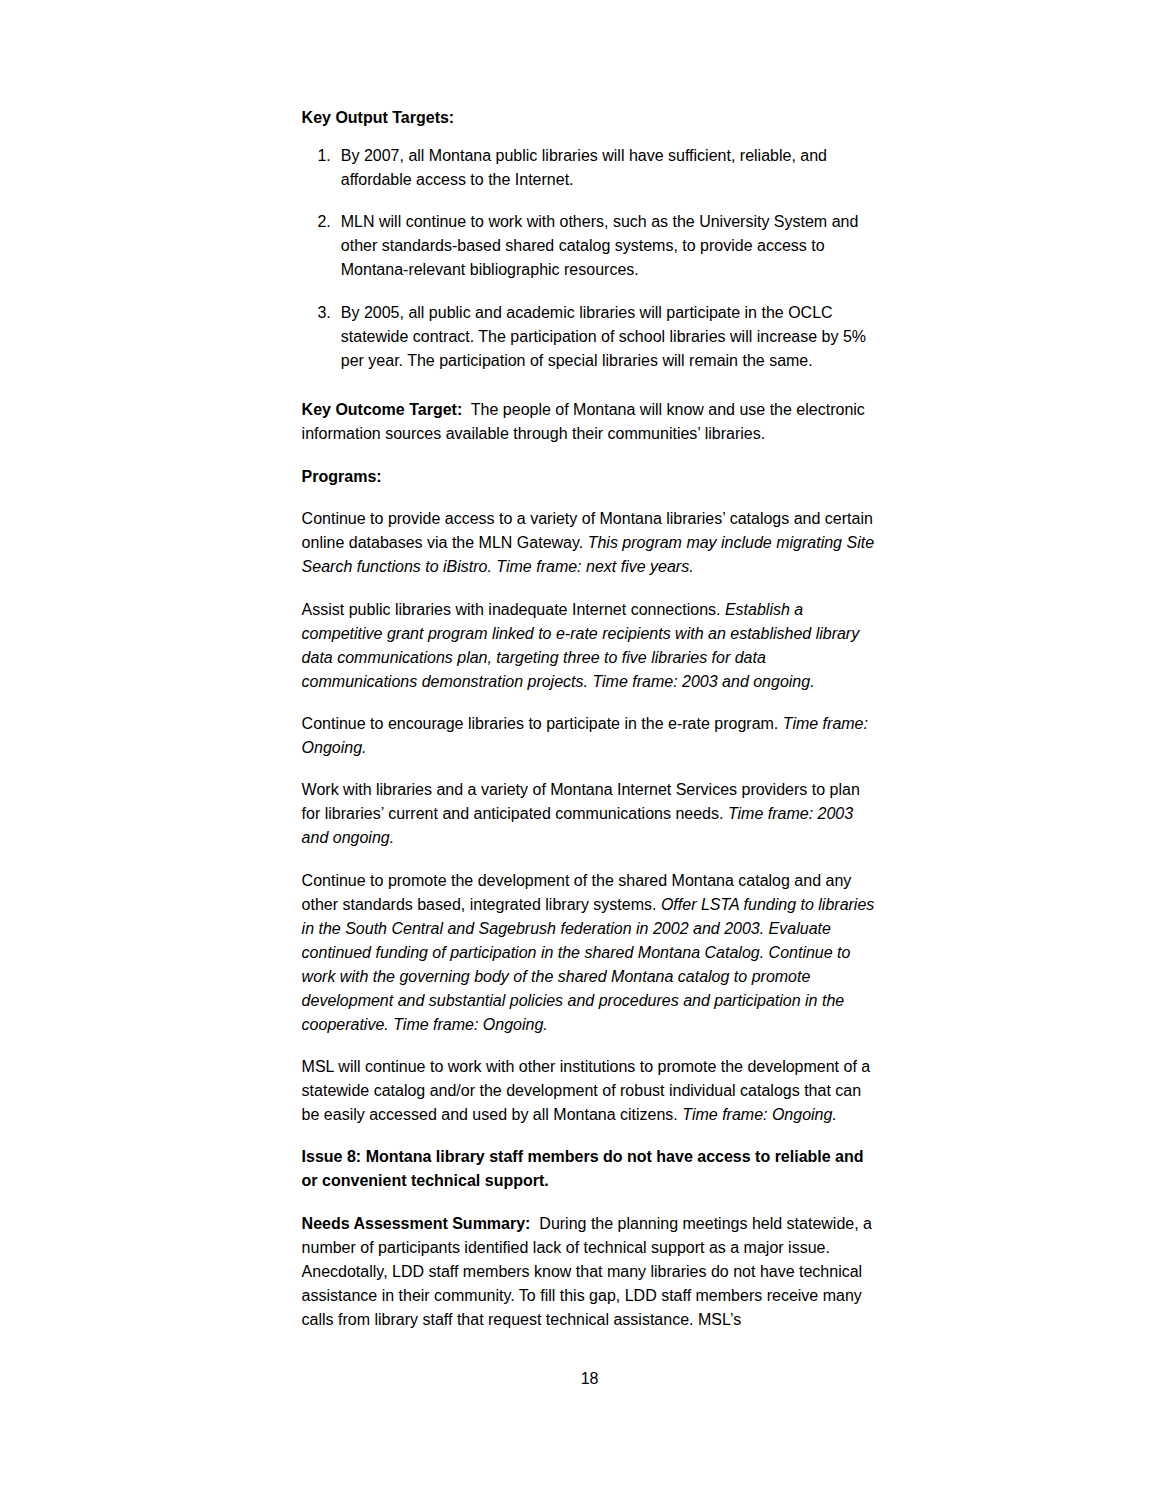Key Output Targets:
By 2007, all Montana public libraries will have sufficient, reliable, and affordable access to the Internet.
MLN will continue to work with others, such as the University System and other standards-based shared catalog systems, to provide access to Montana-relevant bibliographic resources.
By 2005, all public and academic libraries will participate in the OCLC statewide contract. The participation of school libraries will increase by 5% per year. The participation of special libraries will remain the same.
Key Outcome Target: The people of Montana will know and use the electronic information sources available through their communities’ libraries.
Programs:
Continue to provide access to a variety of Montana libraries’ catalogs and certain online databases via the MLN Gateway. This program may include migrating Site Search functions to iBistro. Time frame: next five years.
Assist public libraries with inadequate Internet connections. Establish a competitive grant program linked to e-rate recipients with an established library data communications plan, targeting three to five libraries for data communications demonstration projects. Time frame: 2003 and ongoing.
Continue to encourage libraries to participate in the e-rate program. Time frame: Ongoing.
Work with libraries and a variety of Montana Internet Services providers to plan for libraries’ current and anticipated communications needs. Time frame: 2003 and ongoing.
Continue to promote the development of the shared Montana catalog and any other standards based, integrated library systems. Offer LSTA funding to libraries in the South Central and Sagebrush federation in 2002 and 2003. Evaluate continued funding of participation in the shared Montana Catalog. Continue to work with the governing body of the shared Montana catalog to promote development and substantial policies and procedures and participation in the cooperative. Time frame: Ongoing.
MSL will continue to work with other institutions to promote the development of a statewide catalog and/or the development of robust individual catalogs that can be easily accessed and used by all Montana citizens. Time frame: Ongoing.
Issue 8: Montana library staff members do not have access to reliable and or convenient technical support.
Needs Assessment Summary: During the planning meetings held statewide, a number of participants identified lack of technical support as a major issue. Anecdotally, LDD staff members know that many libraries do not have technical assistance in their community. To fill this gap, LDD staff members receive many calls from library staff that request technical assistance. MSL’s
18